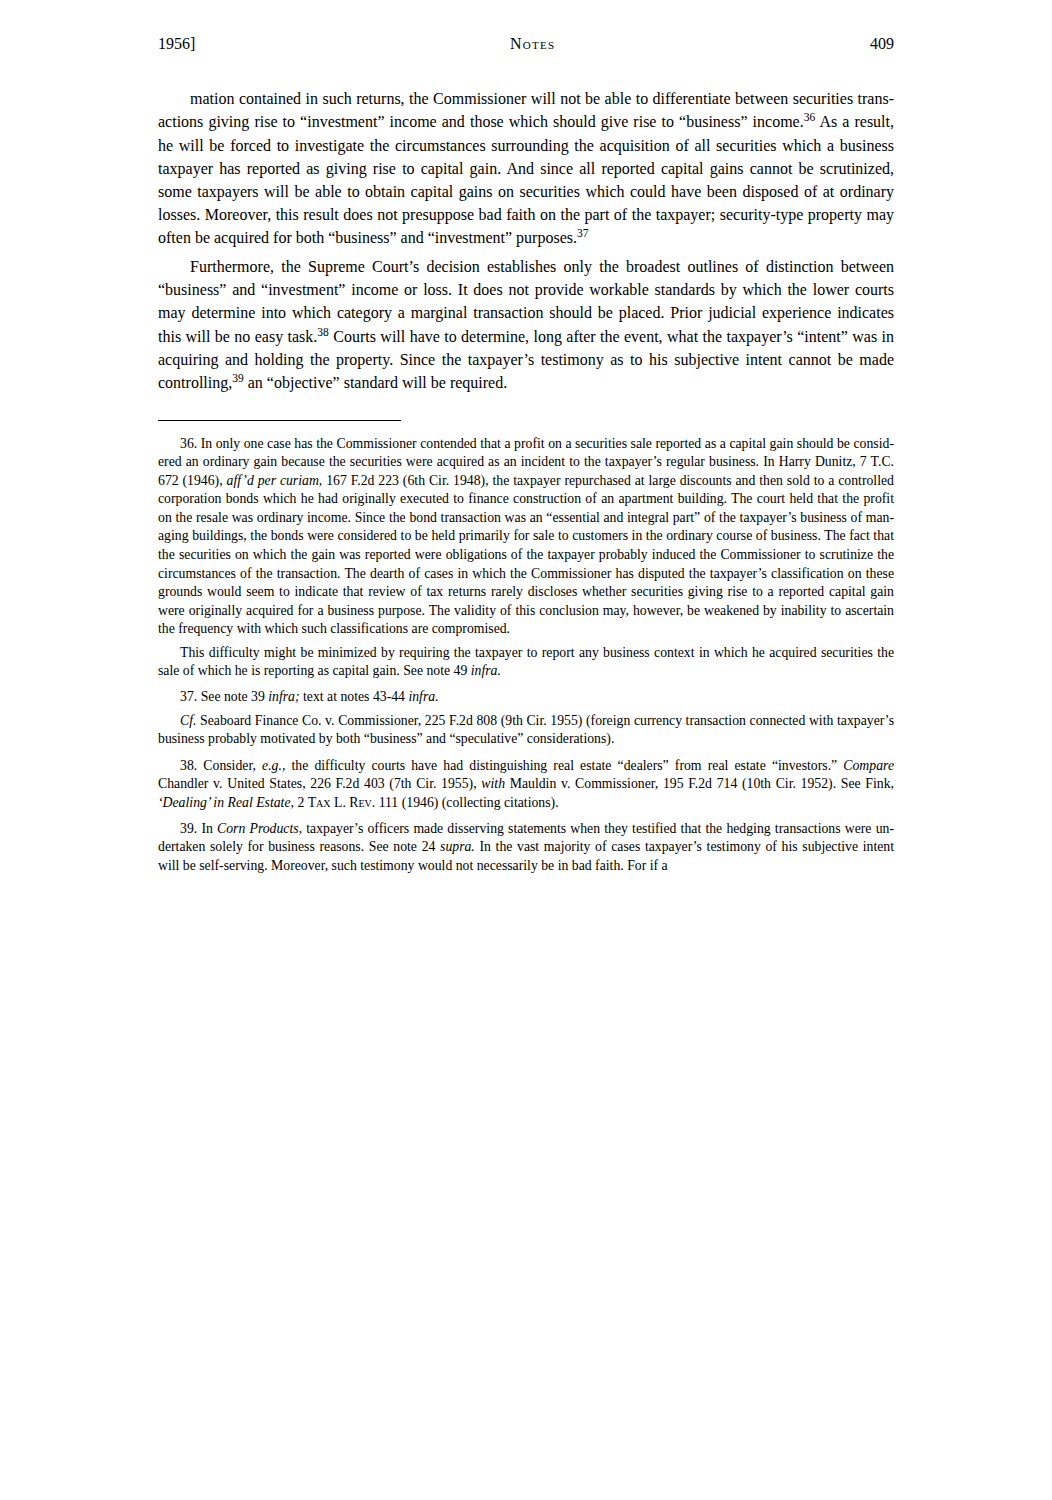1956] Notes 409
mation contained in such returns, the Commissioner will not be able to differentiate between securities transactions giving rise to “investment” income and those which should give rise to “business” income.36 As a result, he will be forced to investigate the circumstances surrounding the acquisition of all securities which a business taxpayer has reported as giving rise to capital gain. And since all reported capital gains cannot be scrutinized, some taxpayers will be able to obtain capital gains on securities which could have been disposed of at ordinary losses. Moreover, this result does not presuppose bad faith on the part of the taxpayer; security-type property may often be acquired for both “business” and “investment” purposes.37
Furthermore, the Supreme Court’s decision establishes only the broadest outlines of distinction between “business” and “investment” income or loss. It does not provide workable standards by which the lower courts may determine into which category a marginal transaction should be placed. Prior judicial experience indicates this will be no easy task.38 Courts will have to determine, long after the event, what the taxpayer’s “intent” was in acquiring and holding the property. Since the taxpayer’s testimony as to his subjective intent cannot be made controlling,39 an “objective” standard will be required.
In only one case has the Commissioner contended that a profit on a securities sale reported as a capital gain should be considered an ordinary gain because the securities were acquired as an incident to the taxpayer’s regular business. In Harry Dunitz, 7 T.C. 672 (1946), aff’d per curiam, 167 F.2d 223 (6th Cir. 1948), the taxpayer repurchased at large discounts and then sold to a controlled corporation bonds which he had originally executed to finance construction of an apartment building. The court held that the profit on the resale was ordinary income. Since the bond transaction was an “essential and integral part” of the taxpayer’s business of managing buildings, the bonds were considered to be held primarily for sale to customers in the ordinary course of business. The fact that the securities on which the gain was reported were obligations of the taxpayer probably induced the Commissioner to scrutinize the circumstances of the transaction. The dearth of cases in which the Commissioner has disputed the taxpayer’s classification on these grounds would seem to indicate that review of tax returns rarely discloses whether securities giving rise to a reported capital gain were originally acquired for a business purpose. The validity of this conclusion may, however, be weakened by inability to ascertain the frequency with which such classifications are compromised.
This difficulty might be minimized by requiring the taxpayer to report any business context in which he acquired securities the sale of which he is reporting as capital gain. See note 49 infra.
See note 39 infra; text at notes 43-44 infra.
Cf. Seaboard Finance Co. v. Commissioner, 225 F.2d 808 (9th Cir. 1955) (foreign currency transaction connected with taxpayer’s business probably motivated by both “business” and “speculative” considerations).
Consider, e.g., the difficulty courts have had distinguishing real estate “dealers” from real estate “investors.” Compare Chandler v. United States, 226 F.2d 403 (7th Cir. 1955), with Mauldin v. Commissioner, 195 F.2d 714 (10th Cir. 1952). See Fink, ‘Dealing’ in Real Estate, 2 Tax L. Rev. 111 (1946) (collecting citations).
In Corn Products, taxpayer’s officers made disserving statements when they testified that the hedging transactions were undertaken solely for business reasons. See note 24 supra. In the vast majority of cases taxpayer’s testimony of his subjective intent will be self-serving. Moreover, such testimony would not necessarily be in bad faith. For if a